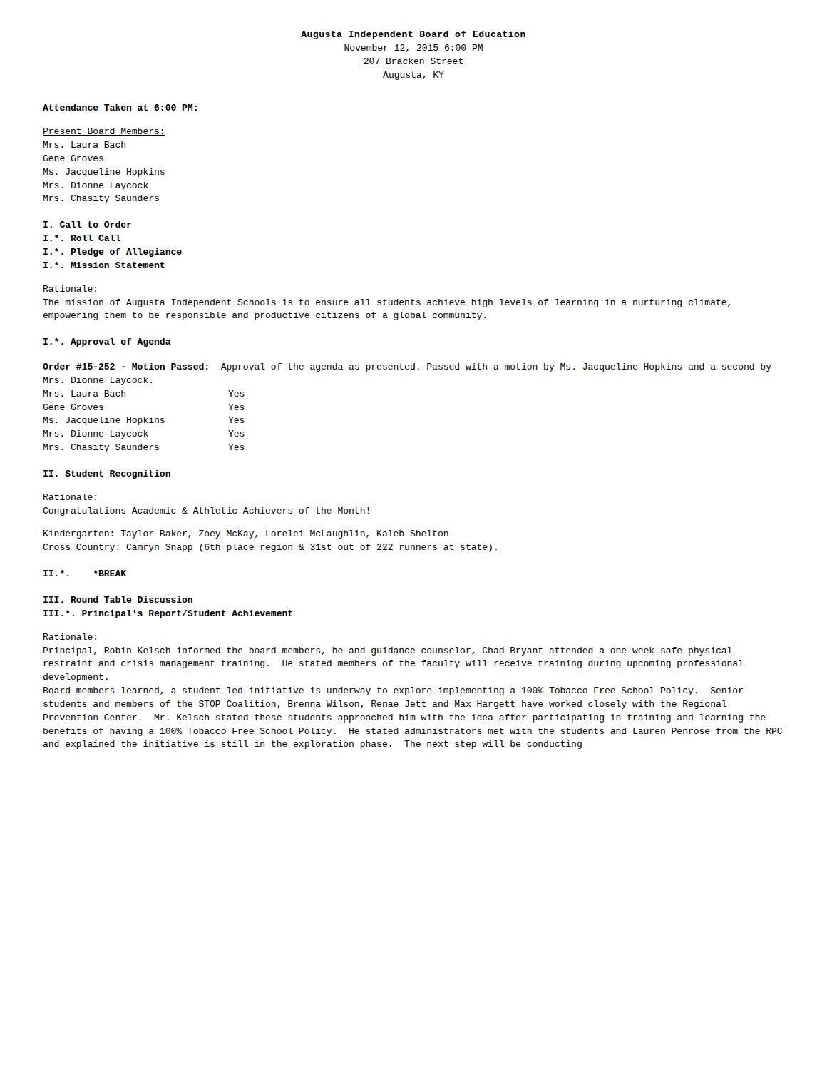Augusta Independent Board of Education
November 12, 2015 6:00 PM
207 Bracken Street
Augusta, KY
Attendance Taken at 6:00 PM:
Present Board Members:
Mrs. Laura Bach
Gene Groves
Ms. Jacqueline Hopkins
Mrs. Dionne Laycock
Mrs. Chasity Saunders
I. Call to Order
I.*. Roll Call
I.*. Pledge of Allegiance
I.*. Mission Statement
Rationale:
The mission of Augusta Independent Schools is to ensure all students achieve high levels of learning in a nurturing climate, empowering them to be responsible and productive citizens of a global community.
I.*. Approval of Agenda
Order #15-252 - Motion Passed: Approval of the agenda as presented. Passed with a motion by Ms. Jacqueline Hopkins and a second by Mrs. Dionne Laycock.
| Mrs. Laura Bach | Yes |
| Gene Groves | Yes |
| Ms. Jacqueline Hopkins | Yes |
| Mrs. Dionne Laycock | Yes |
| Mrs. Chasity Saunders | Yes |
II. Student Recognition
Rationale:
Congratulations Academic & Athletic Achievers of the Month!
Kindergarten: Taylor Baker, Zoey McKay, Lorelei McLaughlin, Kaleb Shelton
Cross Country: Camryn Snapp (6th place region & 31st out of 222 runners at state).
II.*. *BREAK
III. Round Table Discussion
III.*. Principal's Report/Student Achievement
Rationale:
Principal, Robin Kelsch informed the board members, he and guidance counselor, Chad Bryant attended a one-week safe physical restraint and crisis management training. He stated members of the faculty will receive training during upcoming professional development.
Board members learned, a student-led initiative is underway to explore implementing a 100% Tobacco Free School Policy. Senior students and members of the STOP Coalition, Brenna Wilson, Renae Jett and Max Hargett have worked closely with the Regional Prevention Center. Mr. Kelsch stated these students approached him with the idea after participating in training and learning the benefits of having a 100% Tobacco Free School Policy. He stated administrators met with the students and Lauren Penrose from the RPC and explained the initiative is still in the exploration phase. The next step will be conducting